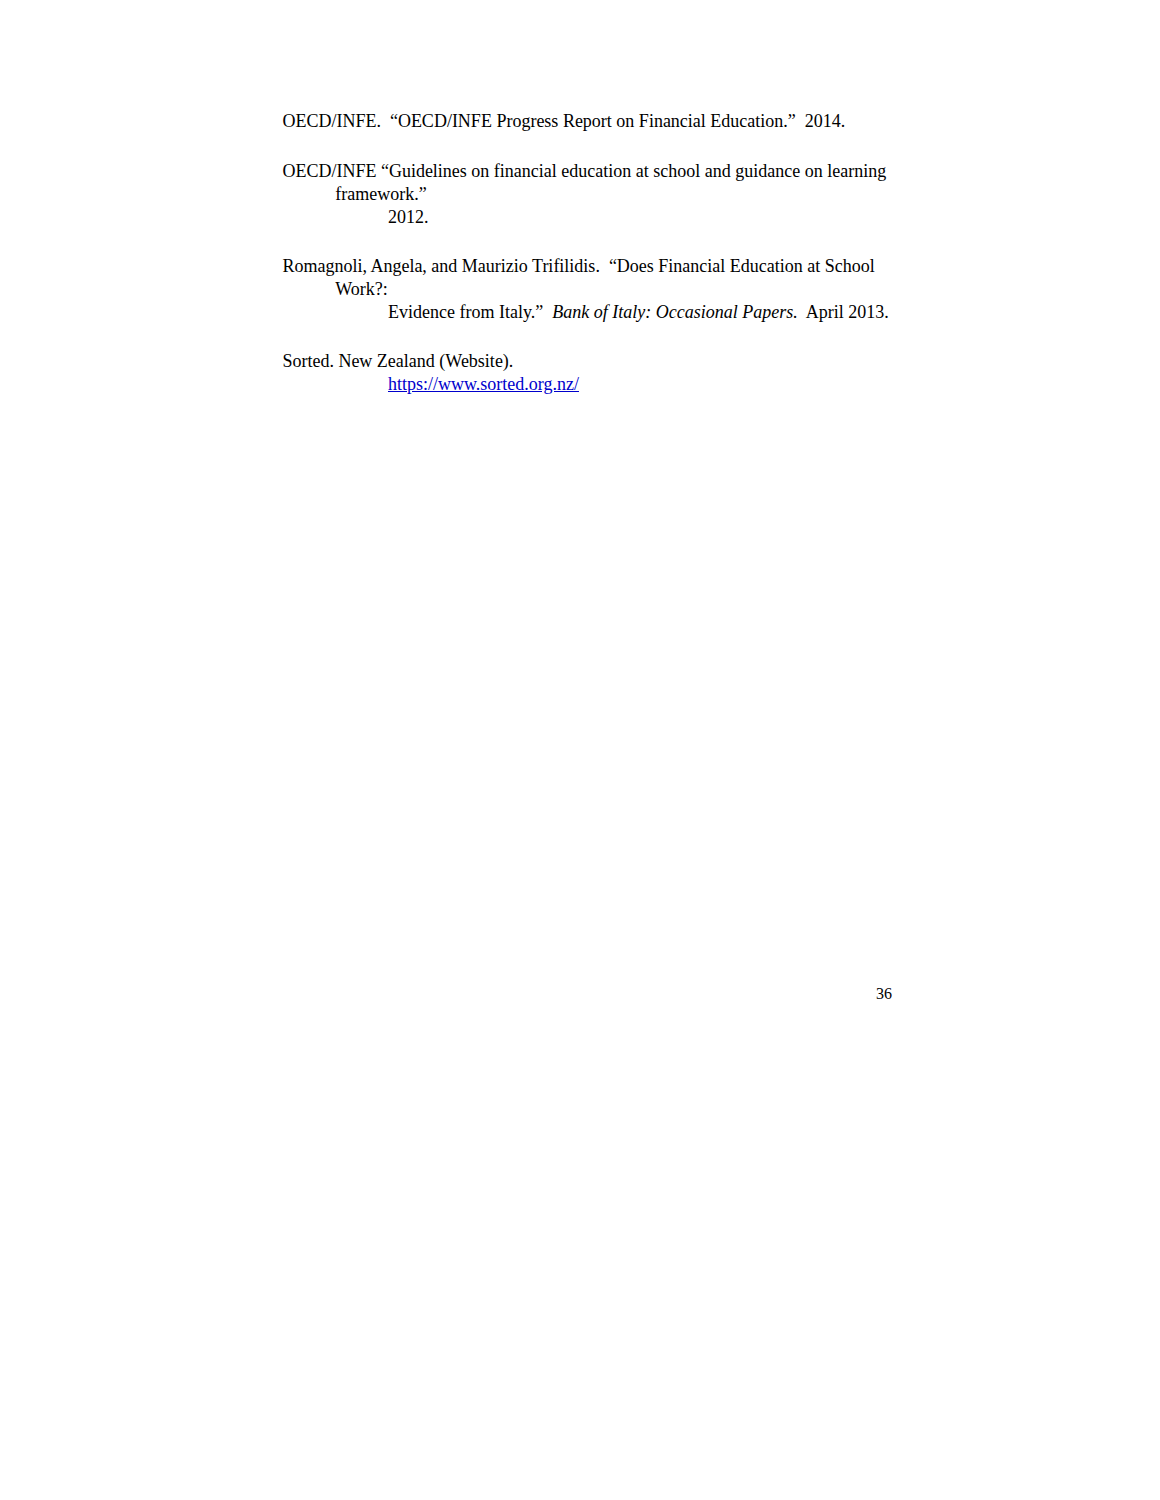OECD/INFE. “OECD/INFE Progress Report on Financial Education.” 2014.
OECD/INFE “Guidelines on financial education at school and guidance on learning framework.”2012.
Romagnoli, Angela, and Maurizio Trifilidis. “Does Financial Education at School Work?:Evidence from Italy.” Bank of Italy: Occasional Papers. April 2013.
Sorted. New Zealand (Website).https://www.sorted.org.nz/
36